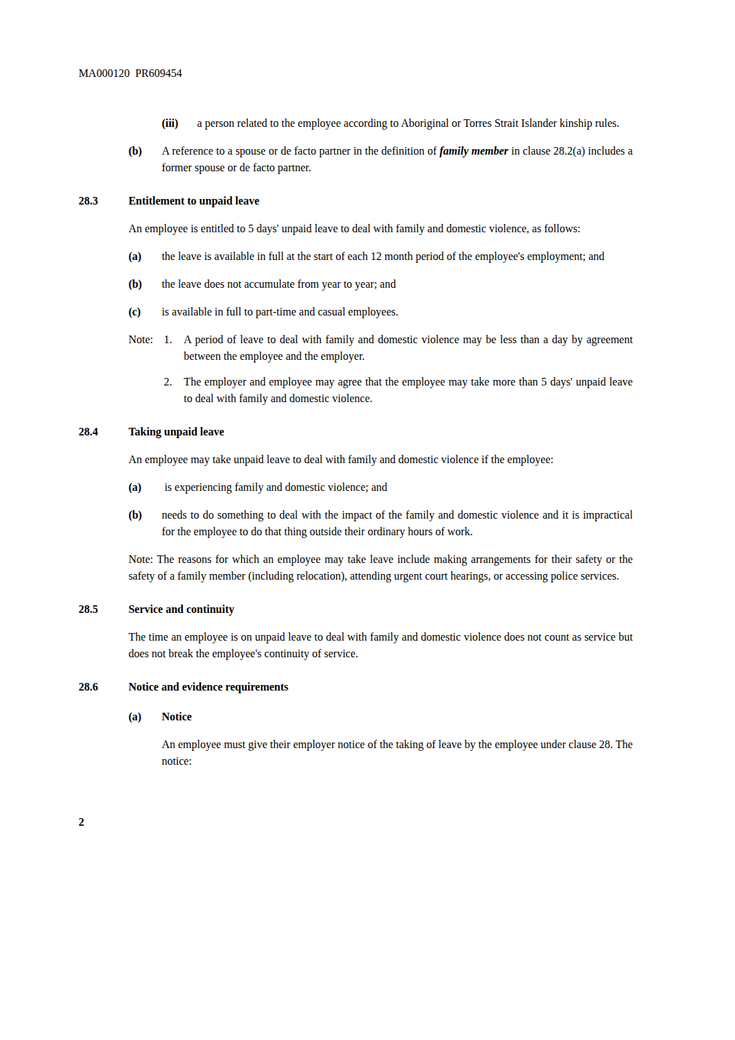MA000120 PR609454
(iii)
a person related to the employee according to Aboriginal or Torres Strait Islander kinship rules.
(b)
A reference to a spouse or de facto partner in the definition of family member in clause 28.2(a) includes a former spouse or de facto partner.
28.3
Entitlement to unpaid leave
An employee is entitled to 5 days' unpaid leave to deal with family and domestic violence, as follows:
(a)
the leave is available in full at the start of each 12 month period of the employee's employment; and
(b)
the leave does not accumulate from year to year; and
(c)
is available in full to part-time and casual employees.
Note:
1.
A period of leave to deal with family and domestic violence may be less than a day by agreement between the employee and the employer.
2.
The employer and employee may agree that the employee may take more than 5 days' unpaid leave to deal with family and domestic violence.
28.4
Taking unpaid leave
An employee may take unpaid leave to deal with family and domestic violence if the employee:
(a)
is experiencing family and domestic violence; and
(b)
needs to do something to deal with the impact of the family and domestic violence and it is impractical for the employee to do that thing outside their ordinary hours of work.
Note: The reasons for which an employee may take leave include making arrangements for their safety or the safety of a family member (including relocation), attending urgent court hearings, or accessing police services.
28.5
Service and continuity
The time an employee is on unpaid leave to deal with family and domestic violence does not count as service but does not break the employee's continuity of service.
28.6
Notice and evidence requirements
(a)
Notice
An employee must give their employer notice of the taking of leave by the employee under clause 28. The notice:
2